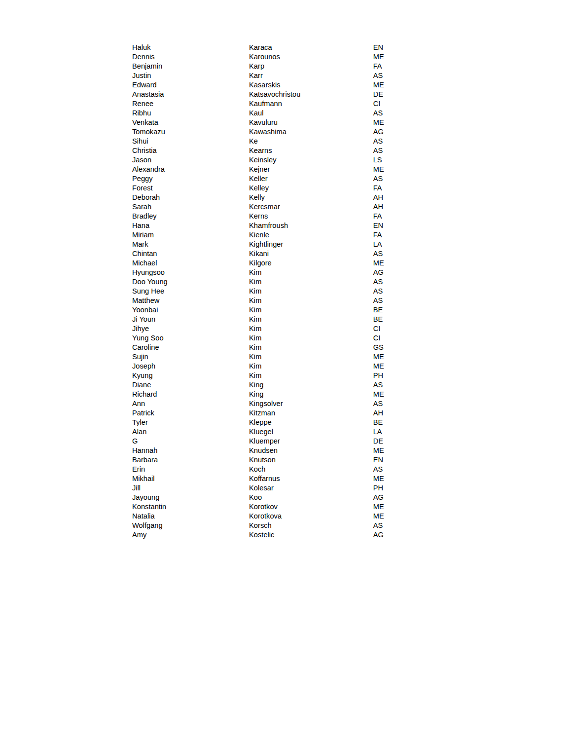| Haluk | Karaca | EN |
| Dennis | Karounos | ME |
| Benjamin | Karp | FA |
| Justin | Karr | AS |
| Edward | Kasarskis | ME |
| Anastasia | Katsavochristou | DE |
| Renee | Kaufmann | CI |
| Ribhu | Kaul | AS |
| Venkata | Kavuluru | ME |
| Tomokazu | Kawashima | AG |
| Sihui | Ke | AS |
| Christia | Kearns | AS |
| Jason | Keinsley | LS |
| Alexandra | Kejner | ME |
| Peggy | Keller | AS |
| Forest | Kelley | FA |
| Deborah | Kelly | AH |
| Sarah | Kercsmar | AH |
| Bradley | Kerns | FA |
| Hana | Khamfroush | EN |
| Miriam | Kienle | FA |
| Mark | Kightlinger | LA |
| Chintan | Kikani | AS |
| Michael | Kilgore | ME |
| Hyungsoo | Kim | AG |
| Doo Young | Kim | AS |
| Sung Hee | Kim | AS |
| Matthew | Kim | AS |
| Yoonbai | Kim | BE |
| Ji Youn | Kim | BE |
| Jihye | Kim | CI |
| Yung Soo | Kim | CI |
| Caroline | Kim | GS |
| Sujin | Kim | ME |
| Joseph | Kim | ME |
| Kyung | Kim | PH |
| Diane | King | AS |
| Richard | King | ME |
| Ann | Kingsolver | AS |
| Patrick | Kitzman | AH |
| Tyler | Kleppe | BE |
| Alan | Kluegel | LA |
| G | Kluemper | DE |
| Hannah | Knudsen | ME |
| Barbara | Knutson | EN |
| Erin | Koch | AS |
| Mikhail | Koffarnus | ME |
| Jill | Kolesar | PH |
| Jayoung | Koo | AG |
| Konstantin | Korotkov | ME |
| Natalia | Korotkova | ME |
| Wolfgang | Korsch | AS |
| Amy | Kostelic | AG |